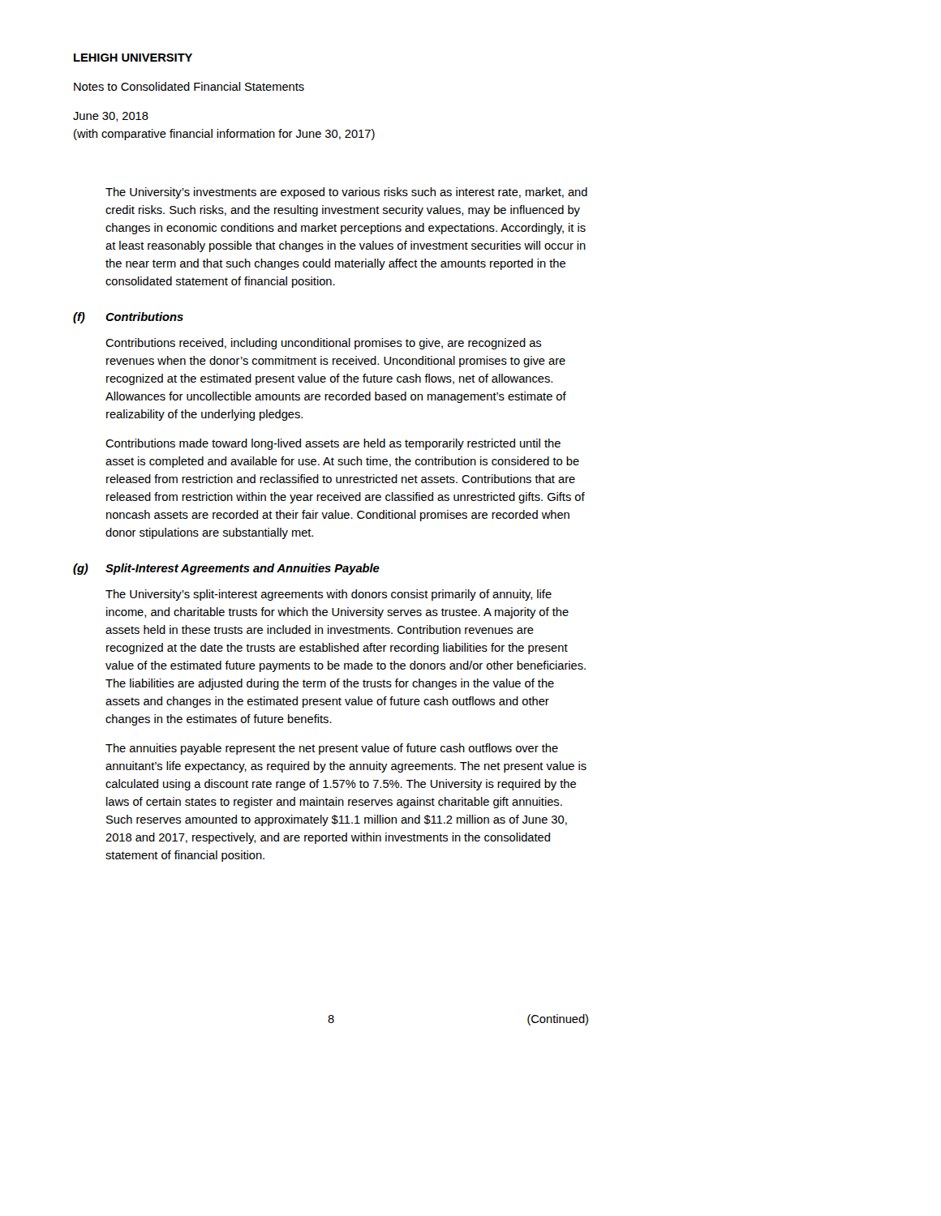LEHIGH UNIVERSITY
Notes to Consolidated Financial Statements
June 30, 2018 (with comparative financial information for June 30, 2017)
The University’s investments are exposed to various risks such as interest rate, market, and credit risks. Such risks, and the resulting investment security values, may be influenced by changes in economic conditions and market perceptions and expectations. Accordingly, it is at least reasonably possible that changes in the values of investment securities will occur in the near term and that such changes could materially affect the amounts reported in the consolidated statement of financial position.
(f) Contributions
Contributions received, including unconditional promises to give, are recognized as revenues when the donor’s commitment is received. Unconditional promises to give are recognized at the estimated present value of the future cash flows, net of allowances. Allowances for uncollectible amounts are recorded based on management’s estimate of realizability of the underlying pledges.
Contributions made toward long-lived assets are held as temporarily restricted until the asset is completed and available for use. At such time, the contribution is considered to be released from restriction and reclassified to unrestricted net assets. Contributions that are released from restriction within the year received are classified as unrestricted gifts. Gifts of noncash assets are recorded at their fair value. Conditional promises are recorded when donor stipulations are substantially met.
(g) Split-Interest Agreements and Annuities Payable
The University’s split-interest agreements with donors consist primarily of annuity, life income, and charitable trusts for which the University serves as trustee. A majority of the assets held in these trusts are included in investments. Contribution revenues are recognized at the date the trusts are established after recording liabilities for the present value of the estimated future payments to be made to the donors and/or other beneficiaries. The liabilities are adjusted during the term of the trusts for changes in the value of the assets and changes in the estimated present value of future cash outflows and other changes in the estimates of future benefits.
The annuities payable represent the net present value of future cash outflows over the annuitant’s life expectancy, as required by the annuity agreements. The net present value is calculated using a discount rate range of 1.57% to 7.5%. The University is required by the laws of certain states to register and maintain reserves against charitable gift annuities. Such reserves amounted to approximately $11.1 million and $11.2 million as of June 30, 2018 and 2017, respectively, and are reported within investments in the consolidated statement of financial position.
8
(Continued)